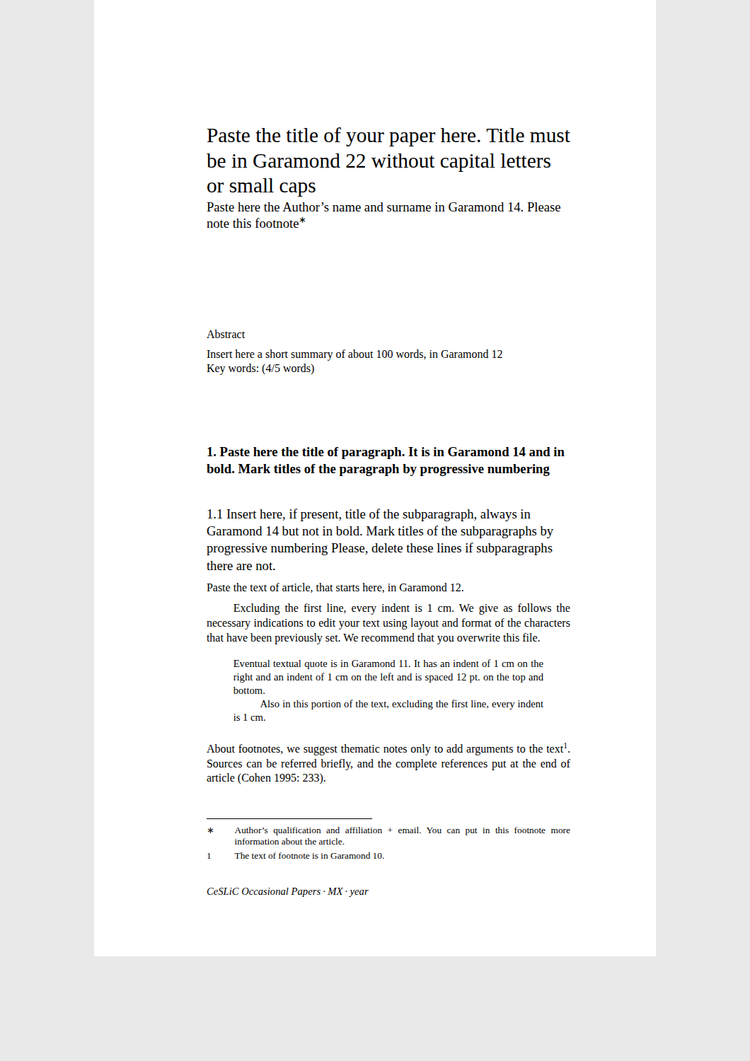Paste the title of your paper here. Title must be in Garamond 22 without capital letters or small caps
Paste here the Author’s name and surname in Garamond 14. Please note this footnote∗
Abstract
Insert here a short summary of about 100 words, in Garamond 12
Key words: (4/5 words)
1. Paste here the title of paragraph. It is in Garamond 14 and in bold. Mark titles of the paragraph by progressive numbering
1.1 Insert here, if present, title of the subparagraph, always in Garamond 14 but not in bold. Mark titles of the subparagraphs by progressive numbering Please, delete these lines if subparagraphs there are not.
Paste the text of article, that starts here, in Garamond 12.
Excluding the first line, every indent is 1 cm. We give as follows the necessary indications to edit your text using layout and format of the characters that have been previously set. We recommend that you overwrite this file.
Eventual textual quote is in Garamond 11. It has an indent of 1 cm on the right and an indent of 1 cm on the left and is spaced 12 pt. on the top and bottom.
Also in this portion of the text, excluding the first line, every indent is 1 cm.
About footnotes, we suggest thematic notes only to add arguments to the text1. Sources can be referred briefly, and the complete references put at the end of article (Cohen 1995: 233).
∗Author’s qualification and affiliation + email. You can put in this footnote more information about the article.
1 The text of footnote is in Garamond 10.
CeSLiC Occasional Papers·MX·year